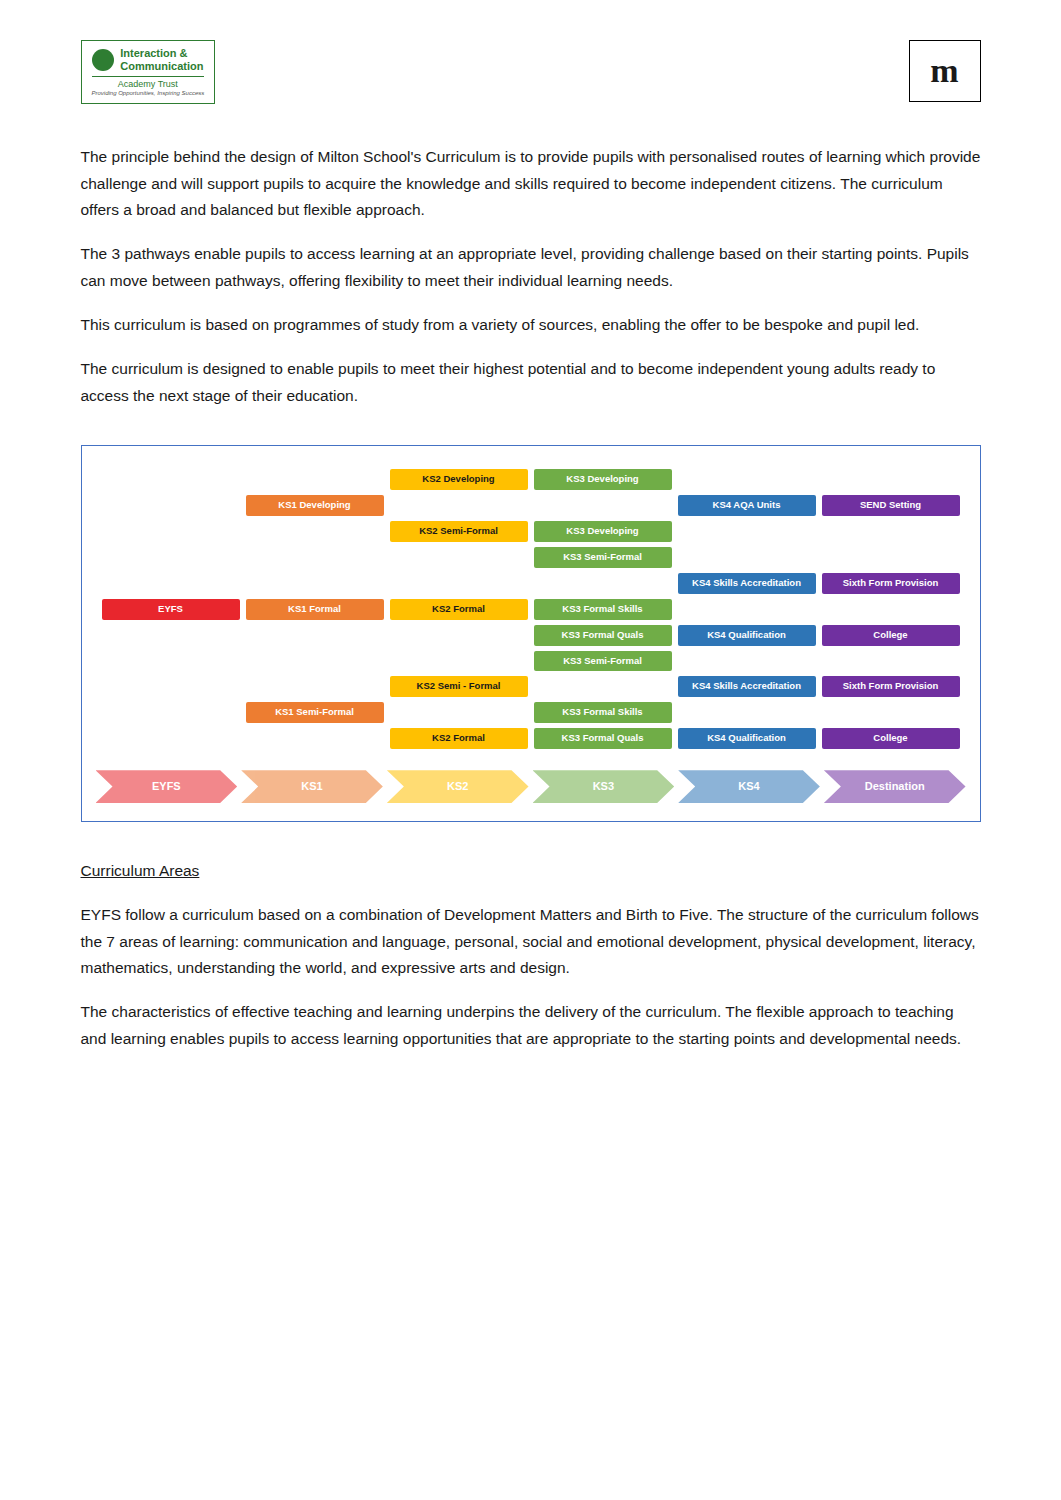Interaction &
Communication
Academy Trust
Providing Opportunities, Inspiring Success
m
The principle behind the design of Milton School's Curriculum is to provide pupils with personalised routes of learning which provide challenge and will support pupils to acquire the knowledge and skills required to become independent citizens. The curriculum offers a broad and balanced but flexible approach.
The 3 pathways enable pupils to access learning at an appropriate level, providing challenge based on their starting points. Pupils can move between pathways, offering flexibility to meet their individual learning needs.
This curriculum is based on programmes of study from a variety of sources, enabling the offer to be bespoke and pupil led.
The curriculum is designed to enable pupils to meet their highest potential and to become independent young adults ready to access the next stage of their education.
| | | KS2 Developing | KS3 Developing | | |
| | KS1 Developing | | | KS4 AQA Units | SEND Setting |
| | | KS2 Semi-Formal | KS3 Developing | | |
| | | | KS3 Semi-Formal | | |
| | | | | KS4 Skills Accreditation | Sixth Form Provision |
| EYFS | KS1 Formal | KS2 Formal | KS3 Formal Skills | | |
| | | | KS3 Formal Quals | KS4 Qualification | College |
| | | | KS3 Semi-Formal | | |
| | | KS2 Semi - Formal | | KS4 Skills Accreditation | Sixth Form Provision |
| | KS1 Semi-Formal | | KS3 Formal Skills | | |
| | | KS2 Formal | KS3 Formal Quals | KS4 Qualification | College |
EYFS
KS1
KS2
KS3
KS4
Destination
Curriculum Areas
EYFS follow a curriculum based on a combination of Development Matters and Birth to Five. The structure of the curriculum follows the 7 areas of learning: communication and language, personal, social and emotional development, physical development, literacy, mathematics, understanding the world, and expressive arts and design.
The characteristics of effective teaching and learning underpins the delivery of the curriculum. The flexible approach to teaching and learning enables pupils to access learning opportunities that are appropriate to the starting points and developmental needs.